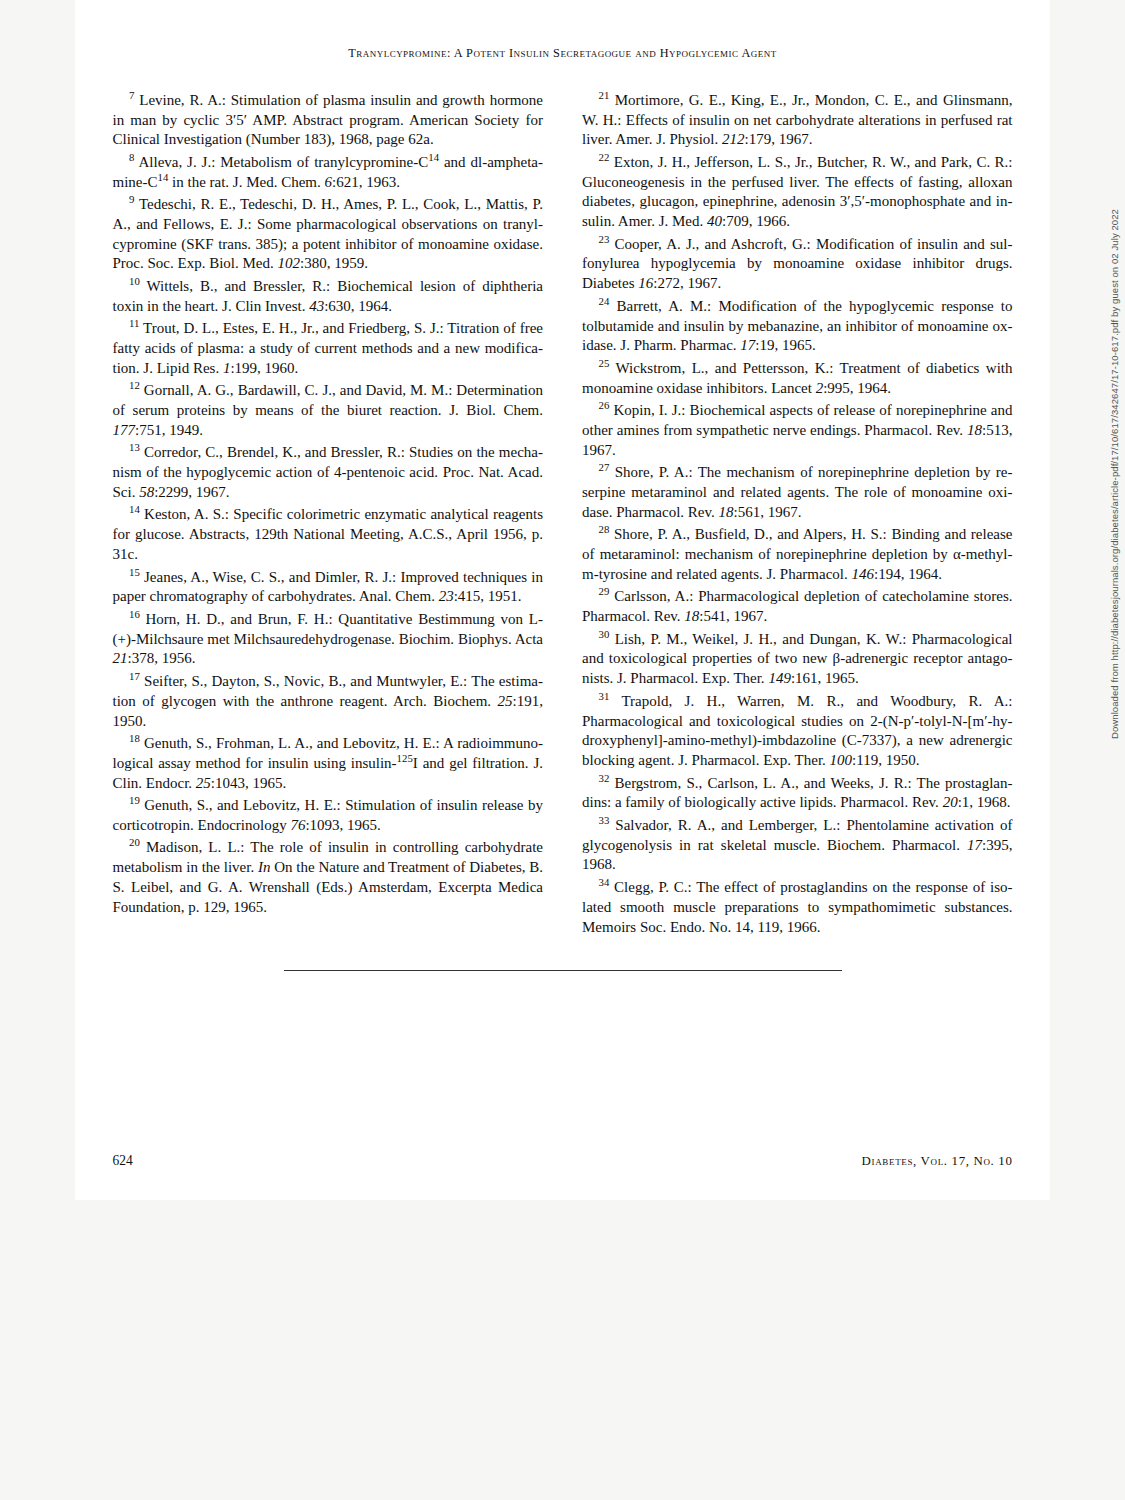Downloaded from http://diabetesjournals.org/diabetes/article-pdf/17/10/617/342647/17-10-617.pdf by guest on 02 July 2022
Tranylcypromine: A Potent Insulin Secretagogue and Hypoglycemic Agent
7 Levine, R. A.: Stimulation of plasma insulin and growth hormone in man by cyclic 3′5′ AMP. Abstract program. American Society for Clinical Investigation (Number 183), 1968, page 62a.
8 Alleva, J. J.: Metabolism of tranylcypromine-C14 and dl-amphetamine-C14 in the rat. J. Med. Chem. 6:621, 1963.
9 Tedeschi, R. E., Tedeschi, D. H., Ames, P. L., Cook, L., Mattis, P. A., and Fellows, E. J.: Some pharmacological observations on tranylcypromine (SKF trans. 385); a potent inhibitor of monoamine oxidase. Proc. Soc. Exp. Biol. Med. 102:380, 1959.
10 Wittels, B., and Bressler, R.: Biochemical lesion of diphtheria toxin in the heart. J. Clin Invest. 43:630, 1964.
11 Trout, D. L., Estes, E. H., Jr., and Friedberg, S. J.: Titration of free fatty acids of plasma: a study of current methods and a new modification. J. Lipid Res. 1:199, 1960.
12 Gornall, A. G., Bardawill, C. J., and David, M. M.: Determination of serum proteins by means of the biuret reaction. J. Biol. Chem. 177:751, 1949.
13 Corredor, C., Brendel, K., and Bressler, R.: Studies on the mechanism of the hypoglycemic action of 4-pentenoic acid. Proc. Nat. Acad. Sci. 58:2299, 1967.
14 Keston, A. S.: Specific colorimetric enzymatic analytical reagents for glucose. Abstracts, 129th National Meeting, A.C.S., April 1956, p. 31c.
15 Jeanes, A., Wise, C. S., and Dimler, R. J.: Improved techniques in paper chromatography of carbohydrates. Anal. Chem. 23:415, 1951.
16 Horn, H. D., and Brun, F. H.: Quantitative Bestimmung von L-(+)-Milchsaure met Milchsauredehydrogenase. Biochim. Biophys. Acta 21:378, 1956.
17 Seifter, S., Dayton, S., Novic, B., and Muntwyler, E.: The estimation of glycogen with the anthrone reagent. Arch. Biochem. 25:191, 1950.
18 Genuth, S., Frohman, L. A., and Lebovitz, H. E.: A radioimmunological assay method for insulin using insulin-125I and gel filtration. J. Clin. Endocr. 25:1043, 1965.
19 Genuth, S., and Lebovitz, H. E.: Stimulation of insulin release by corticotropin. Endocrinology 76:1093, 1965.
20 Madison, L. L.: The role of insulin in controlling carbohydrate metabolism in the liver. In On the Nature and Treatment of Diabetes, B. S. Leibel, and G. A. Wrenshall (Eds.) Amsterdam, Excerpta Medica Foundation, p. 129, 1965.
21 Mortimore, G. E., King, E., Jr., Mondon, C. E., and Glinsmann, W. H.: Effects of insulin on net carbohydrate alterations in perfused rat liver. Amer. J. Physiol. 212:179, 1967.
22 Exton, J. H., Jefferson, L. S., Jr., Butcher, R. W., and Park, C. R.: Gluconeogenesis in the perfused liver. The effects of fasting, alloxan diabetes, glucagon, epinephrine, adenosin 3′,5′-monophosphate and insulin. Amer. J. Med. 40:709, 1966.
23 Cooper, A. J., and Ashcroft, G.: Modification of insulin and sulfonylurea hypoglycemia by monoamine oxidase inhibitor drugs. Diabetes 16:272, 1967.
24 Barrett, A. M.: Modification of the hypoglycemic response to tolbutamide and insulin by mebanazine, an inhibitor of monoamine oxidase. J. Pharm. Pharmac. 17:19, 1965.
25 Wickstrom, L., and Pettersson, K.: Treatment of diabetics with monoamine oxidase inhibitors. Lancet 2:995, 1964.
26 Kopin, I. J.: Biochemical aspects of release of norepinephrine and other amines from sympathetic nerve endings. Pharmacol. Rev. 18:513, 1967.
27 Shore, P. A.: The mechanism of norepinephrine depletion by reserpine metaraminol and related agents. The role of monoamine oxidase. Pharmacol. Rev. 18:561, 1967.
28 Shore, P. A., Busfield, D., and Alpers, H. S.: Binding and release of metaraminol: mechanism of norepinephrine depletion by α-methyl-m-tyrosine and related agents. J. Pharmacol. 146:194, 1964.
29 Carlsson, A.: Pharmacological depletion of catecholamine stores. Pharmacol. Rev. 18:541, 1967.
30 Lish, P. M., Weikel, J. H., and Dungan, K. W.: Pharmacological and toxicological properties of two new β-adrenergic receptor antagonists. J. Pharmacol. Exp. Ther. 149:161, 1965.
31 Trapold, J. H., Warren, M. R., and Woodbury, R. A.: Pharmacological and toxicological studies on 2-(N-p′-tolyl-N-[m′-hydroxyphenyl]-amino-methyl)-imbdazoline (C-7337), a new adrenergic blocking agent. J. Pharmacol. Exp. Ther. 100:119, 1950.
32 Bergstrom, S., Carlson, L. A., and Weeks, J. R.: The prostaglandins: a family of biologically active lipids. Pharmacol. Rev. 20:1, 1968.
33 Salvador, R. A., and Lemberger, L.: Phentolamine activation of glycogenolysis in rat skeletal muscle. Biochem. Pharmacol. 17:395, 1968.
34 Clegg, P. C.: The effect of prostaglandins on the response of isolated smooth muscle preparations to sympathomimetic substances. Memoirs Soc. Endo. No. 14, 119, 1966.
624 Diabetes, Vol. 17, No. 10